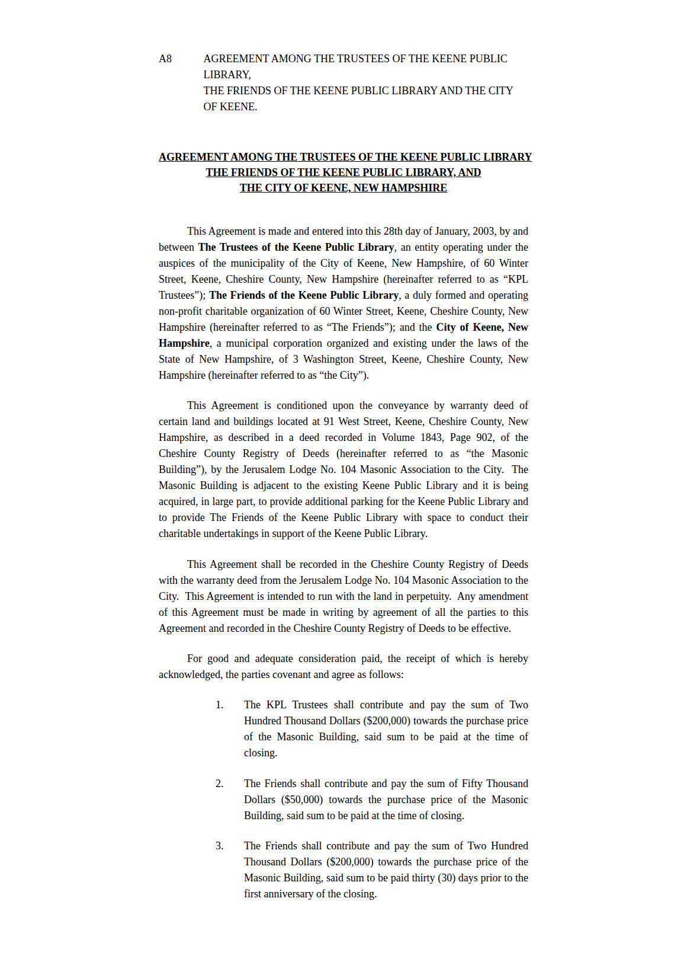A8
AGREEMENT AMONG THE TRUSTEES OF THE KEENE PUBLIC LIBRARY, THE FRIENDS OF THE KEENE PUBLIC LIBRARY AND THE CITY OF KEENE.
AGREEMENT AMONG THE TRUSTEES OF THE KEENE PUBLIC LIBRARY
THE FRIENDS OF THE KEENE PUBLIC LIBRARY, AND
THE CITY OF KEENE, NEW HAMPSHIRE
This Agreement is made and entered into this 28th day of January, 2003, by and between The Trustees of the Keene Public Library, an entity operating under the auspices of the municipality of the City of Keene, New Hampshire, of 60 Winter Street, Keene, Cheshire County, New Hampshire (hereinafter referred to as “KPL Trustees”); The Friends of the Keene Public Library, a duly formed and operating non-profit charitable organization of 60 Winter Street, Keene, Cheshire County, New Hampshire (hereinafter referred to as “The Friends”); and the City of Keene, New Hampshire, a municipal corporation organized and existing under the laws of the State of New Hampshire, of 3 Washington Street, Keene, Cheshire County, New Hampshire (hereinafter referred to as “the City”).
This Agreement is conditioned upon the conveyance by warranty deed of certain land and buildings located at 91 West Street, Keene, Cheshire County, New Hampshire, as described in a deed recorded in Volume 1843, Page 902, of the Cheshire County Registry of Deeds (hereinafter referred to as “the Masonic Building”), by the Jerusalem Lodge No. 104 Masonic Association to the City. The Masonic Building is adjacent to the existing Keene Public Library and it is being acquired, in large part, to provide additional parking for the Keene Public Library and to provide The Friends of the Keene Public Library with space to conduct their charitable undertakings in support of the Keene Public Library.
This Agreement shall be recorded in the Cheshire County Registry of Deeds with the warranty deed from the Jerusalem Lodge No. 104 Masonic Association to the City. This Agreement is intended to run with the land in perpetuity. Any amendment of this Agreement must be made in writing by agreement of all the parties to this Agreement and recorded in the Cheshire County Registry of Deeds to be effective.
For good and adequate consideration paid, the receipt of which is hereby acknowledged, the parties covenant and agree as follows:
1. The KPL Trustees shall contribute and pay the sum of Two Hundred Thousand Dollars ($200,000) towards the purchase price of the Masonic Building, said sum to be paid at the time of closing.
2. The Friends shall contribute and pay the sum of Fifty Thousand Dollars ($50,000) towards the purchase price of the Masonic Building, said sum to be paid at the time of closing.
3. The Friends shall contribute and pay the sum of Two Hundred Thousand Dollars ($200,000) towards the purchase price of the Masonic Building, said sum to be paid thirty (30) days prior to the first anniversary of the closing.